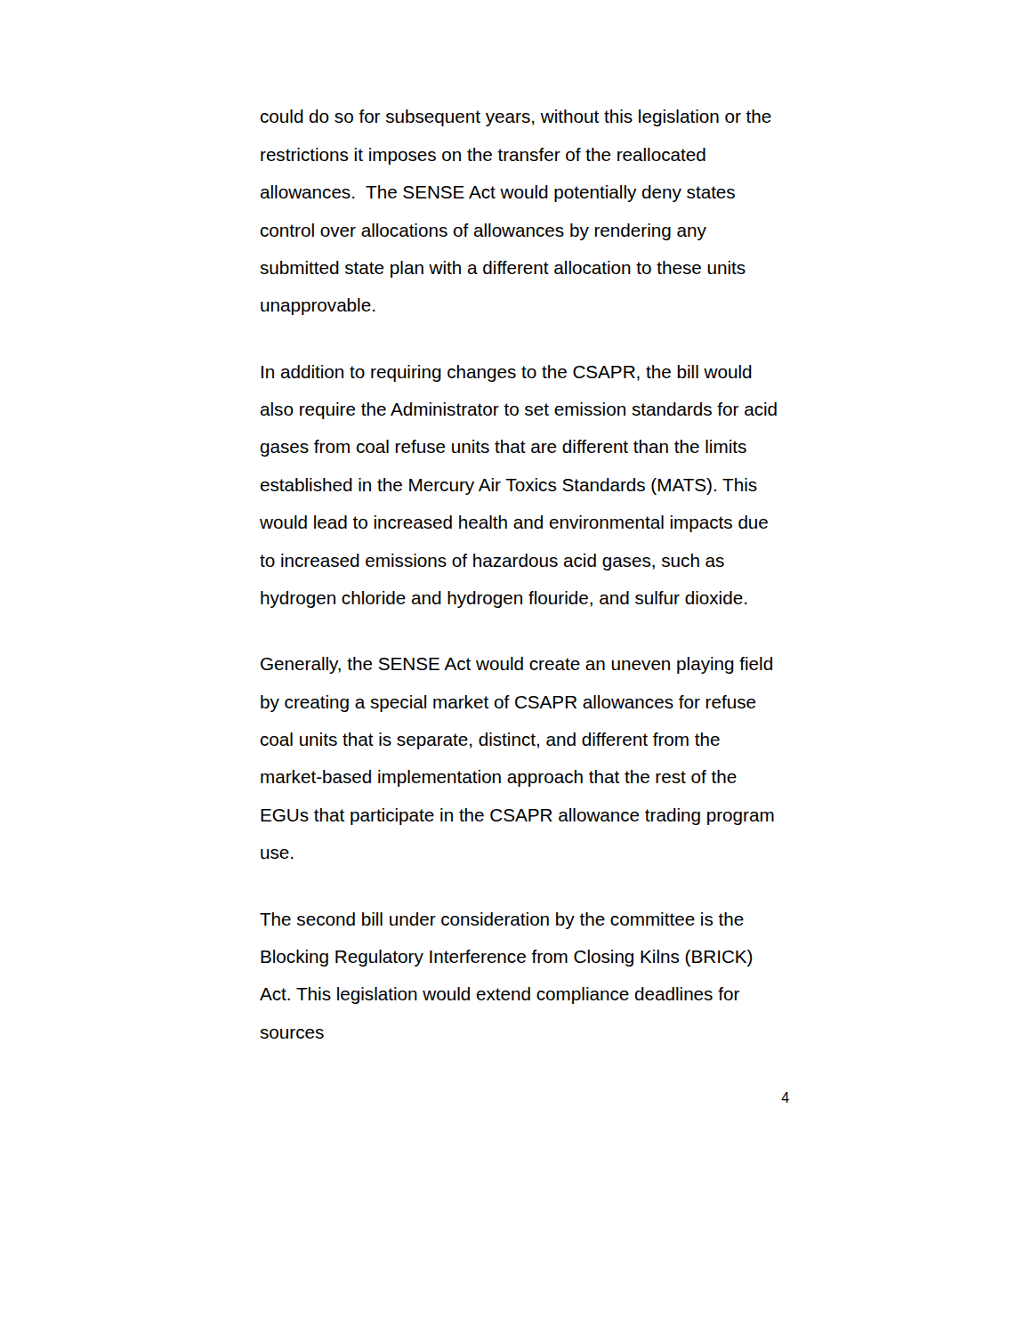could do so for subsequent years, without this legislation or the restrictions it imposes on the transfer of the reallocated allowances. The SENSE Act would potentially deny states control over allocations of allowances by rendering any submitted state plan with a different allocation to these units unapprovable.
In addition to requiring changes to the CSAPR, the bill would also require the Administrator to set emission standards for acid gases from coal refuse units that are different than the limits established in the Mercury Air Toxics Standards (MATS). This would lead to increased health and environmental impacts due to increased emissions of hazardous acid gases, such as hydrogen chloride and hydrogen flouride, and sulfur dioxide.
Generally, the SENSE Act would create an uneven playing field by creating a special market of CSAPR allowances for refuse coal units that is separate, distinct, and different from the market-based implementation approach that the rest of the EGUs that participate in the CSAPR allowance trading program use.
The second bill under consideration by the committee is the Blocking Regulatory Interference from Closing Kilns (BRICK) Act. This legislation would extend compliance deadlines for sources
4